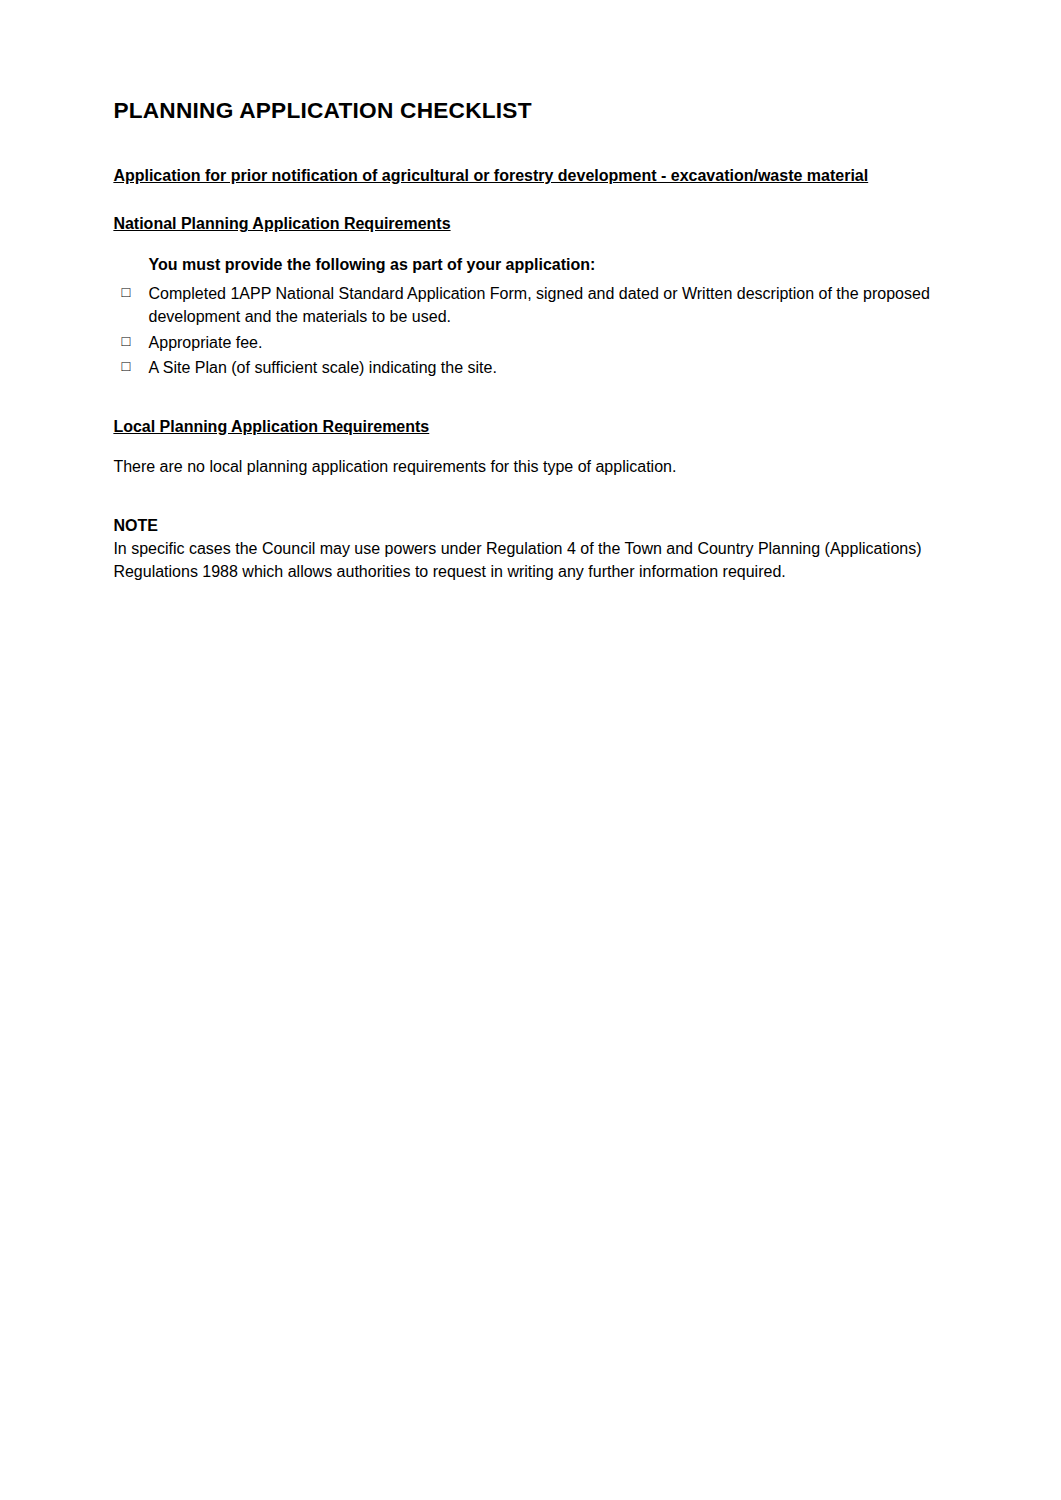PLANNING APPLICATION CHECKLIST
Application for prior notification of agricultural or forestry development - excavation/waste material
National Planning Application Requirements
You must provide the following as part of your application:
Completed 1APP National Standard Application Form, signed and dated or Written description of the proposed development and the materials to be used.
Appropriate fee.
A Site Plan (of sufficient scale) indicating the site.
Local Planning Application Requirements
There are no local planning application requirements for this type of application.
NOTE
In specific cases the Council may use powers under Regulation 4 of the Town and Country Planning (Applications) Regulations 1988 which allows authorities to request in writing any further information required.